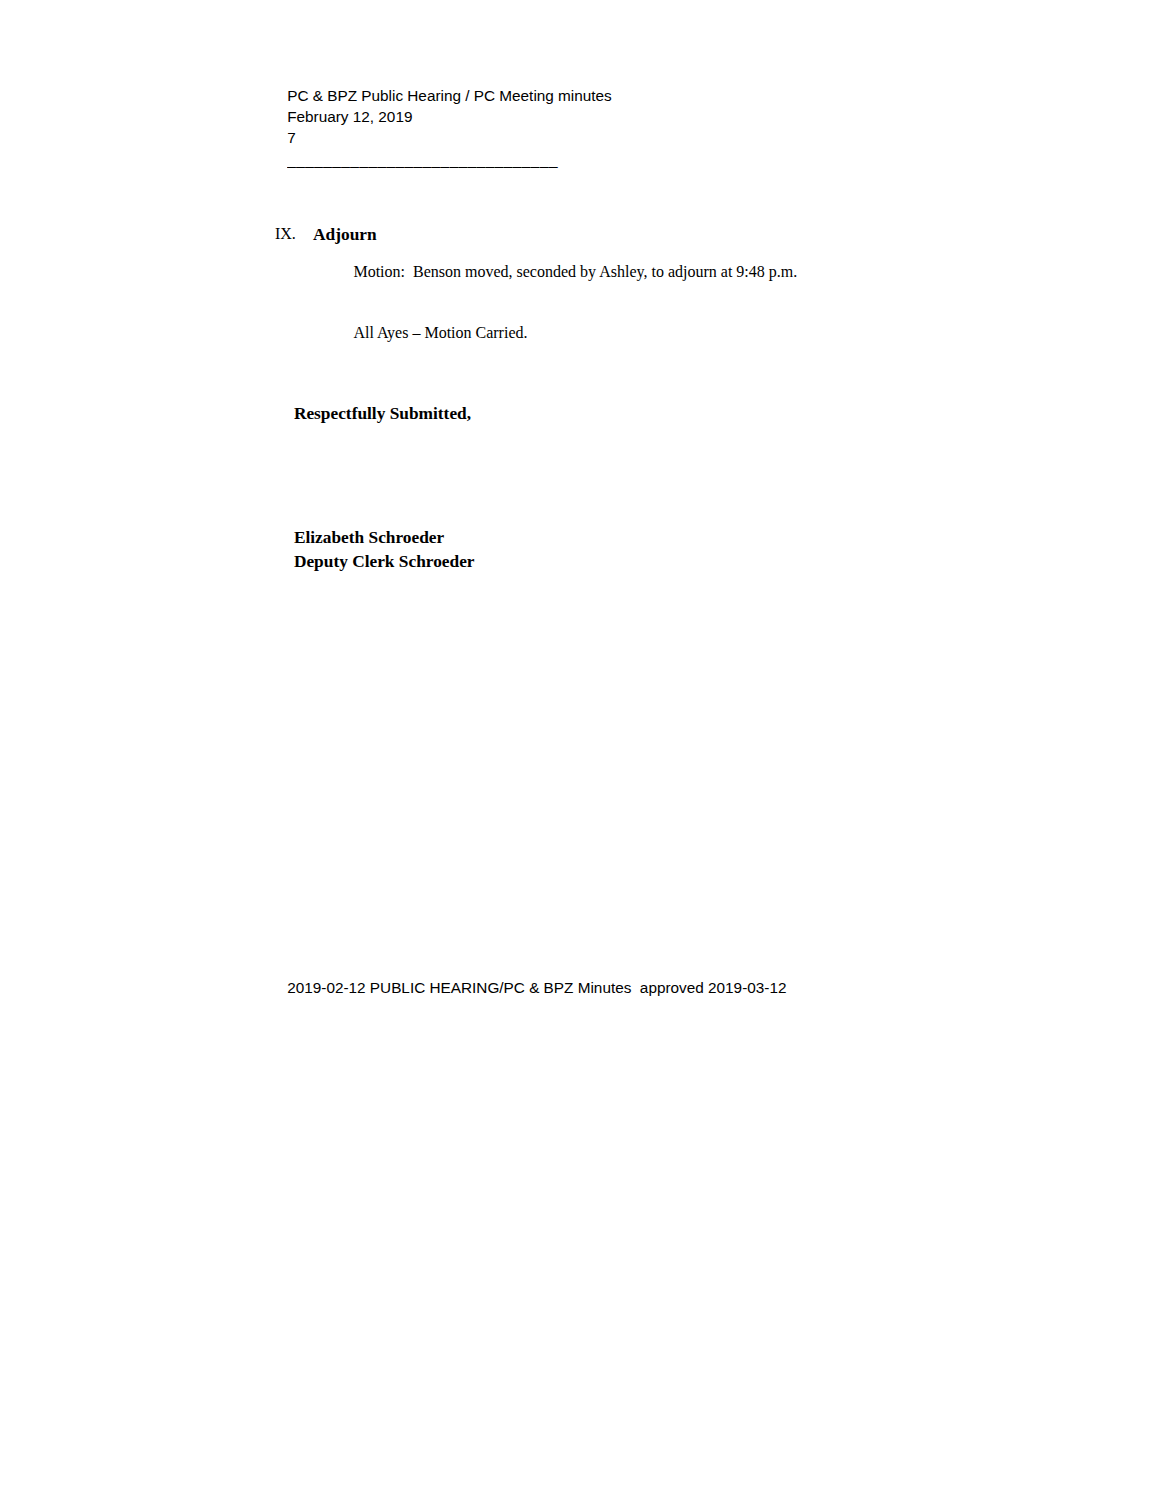PC & BPZ Public Hearing / PC Meeting minutes
February 12, 2019
7
______________________________
IX.
Adjourn
Motion: Benson moved, seconded by Ashley, to adjourn at 9:48 p.m.
All Ayes – Motion Carried.
Respectfully Submitted,
Elizabeth Schroeder
Deputy Clerk Schroeder
2019-02-12 PUBLIC HEARING/PC & BPZ Minutes approved 2019-03-12